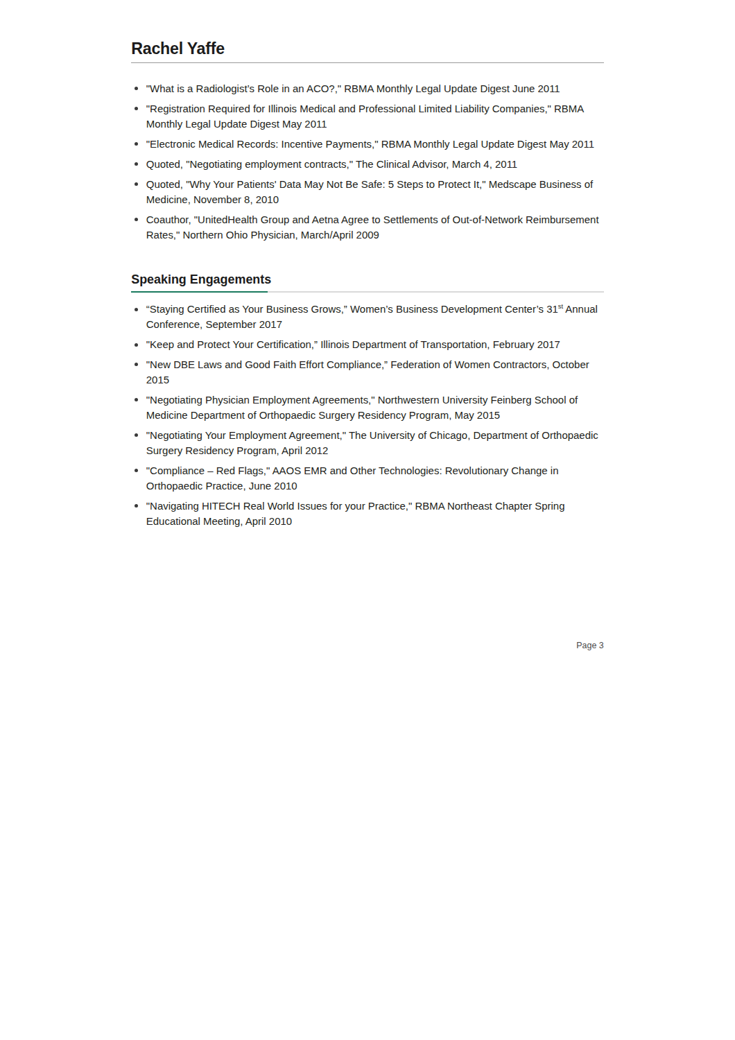Rachel Yaffe
"What is a Radiologist’s Role in an ACO?," RBMA Monthly Legal Update Digest June 2011
"Registration Required for Illinois Medical and Professional Limited Liability Companies," RBMA Monthly Legal Update Digest May 2011
"Electronic Medical Records: Incentive Payments," RBMA Monthly Legal Update Digest May 2011
Quoted, "Negotiating employment contracts," The Clinical Advisor, March 4, 2011
Quoted, "Why Your Patients' Data May Not Be Safe: 5 Steps to Protect It," Medscape Business of Medicine, November 8, 2010
Coauthor, "UnitedHealth Group and Aetna Agree to Settlements of Out-of-Network Reimbursement Rates," Northern Ohio Physician, March/April 2009
Speaking Engagements
“Staying Certified as Your Business Grows,” Women’s Business Development Center’s 31st Annual Conference, September 2017
"Keep and Protect Your Certification,” Illinois Department of Transportation, February 2017
"New DBE Laws and Good Faith Effort Compliance,” Federation of Women Contractors, October 2015
"Negotiating Physician Employment Agreements," Northwestern University Feinberg School of Medicine Department of Orthopaedic Surgery Residency Program, May 2015
"Negotiating Your Employment Agreement," The University of Chicago, Department of Orthopaedic Surgery Residency Program, April 2012
"Compliance – Red Flags," AAOS EMR and Other Technologies: Revolutionary Change in Orthopaedic Practice, June 2010
"Navigating HITECH Real World Issues for your Practice," RBMA Northeast Chapter Spring Educational Meeting, April 2010
Page 3